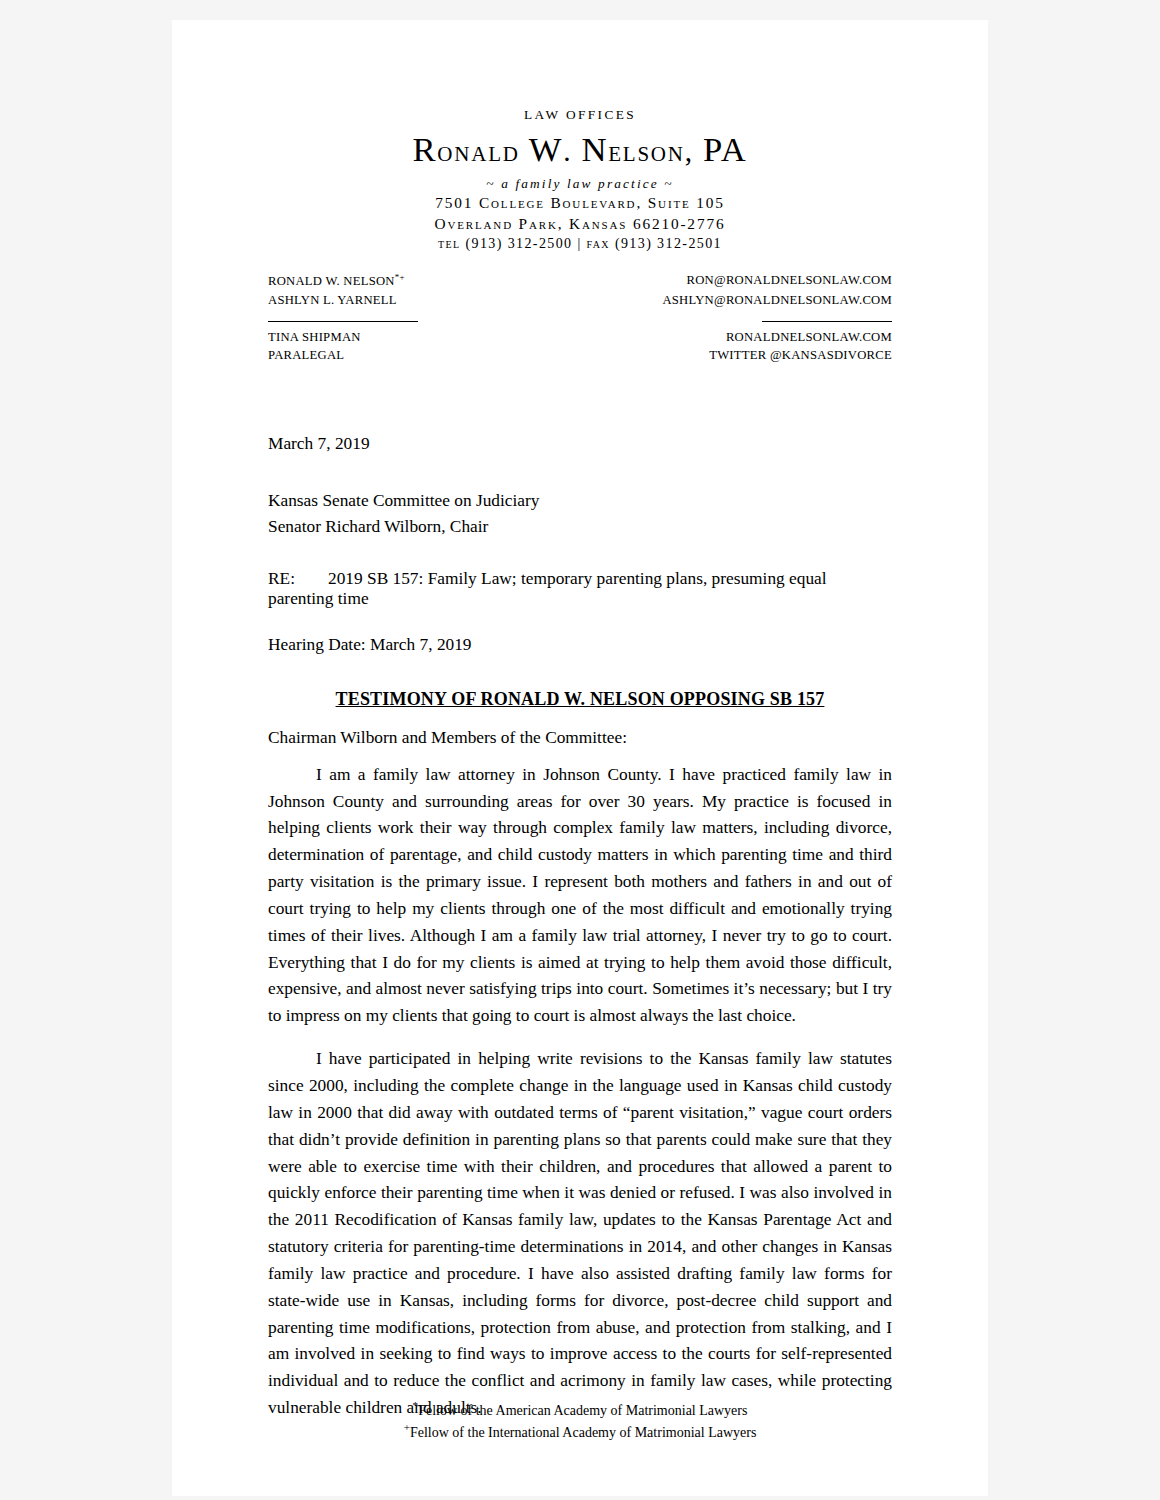Law Offices
Ronald W. Nelson, PA
~ a family law practice ~
7501 College Boulevard, Suite 105
Overland Park, Kansas 66210-2776
tel (913) 312-2500 | fax (913) 312-2501
| RONALD W. NELSON *+ | RON@RONALDNELSONLAW.COM |
| ASHLYN L. YARNELL | ASHLYN@RONALDNELSONLAW.COM |
| TINA SHIPMAN | RONALDNELSONLAW.COM |
| PARALEGAL | TWITTER @KANSASDIVORCE |
March 7, 2019
Kansas Senate Committee on Judiciary
Senator Richard Wilborn, Chair
RE: 2019 SB 157: Family Law; temporary parenting plans, presuming equal parenting time
Hearing Date: March 7, 2019
TESTIMONY OF RONALD W. NELSON OPPOSING SB 157
Chairman Wilborn and Members of the Committee:
I am a family law attorney in Johnson County. I have practiced family law in Johnson County and surrounding areas for over 30 years. My practice is focused in helping clients work their way through complex family law matters, including divorce, determination of parentage, and child custody matters in which parenting time and third party visitation is the primary issue. I represent both mothers and fathers in and out of court trying to help my clients through one of the most difficult and emotionally trying times of their lives. Although I am a family law trial attorney, I never try to go to court. Everything that I do for my clients is aimed at trying to help them avoid those difficult, expensive, and almost never satisfying trips into court. Sometimes it’s necessary; but I try to impress on my clients that going to court is almost always the last choice.
I have participated in helping write revisions to the Kansas family law statutes since 2000, including the complete change in the language used in Kansas child custody law in 2000 that did away with outdated terms of “parent visitation,” vague court orders that didn’t provide definition in parenting plans so that parents could make sure that they were able to exercise time with their children, and procedures that allowed a parent to quickly enforce their parenting time when it was denied or refused. I was also involved in the 2011 Recodification of Kansas family law, updates to the Kansas Parentage Act and statutory criteria for parenting-time determinations in 2014, and other changes in Kansas family law practice and procedure. I have also assisted drafting family law forms for state-wide use in Kansas, including forms for divorce, post-decree child support and parenting time modifications, protection from abuse, and protection from stalking, and I am involved in seeking to find ways to improve access to the courts for self-represented individual and to reduce the conflict and acrimony in family law cases, while protecting vulnerable children and adults.
*Fellow of the American Academy of Matrimonial Lawyers
+Fellow of the International Academy of Matrimonial Lawyers